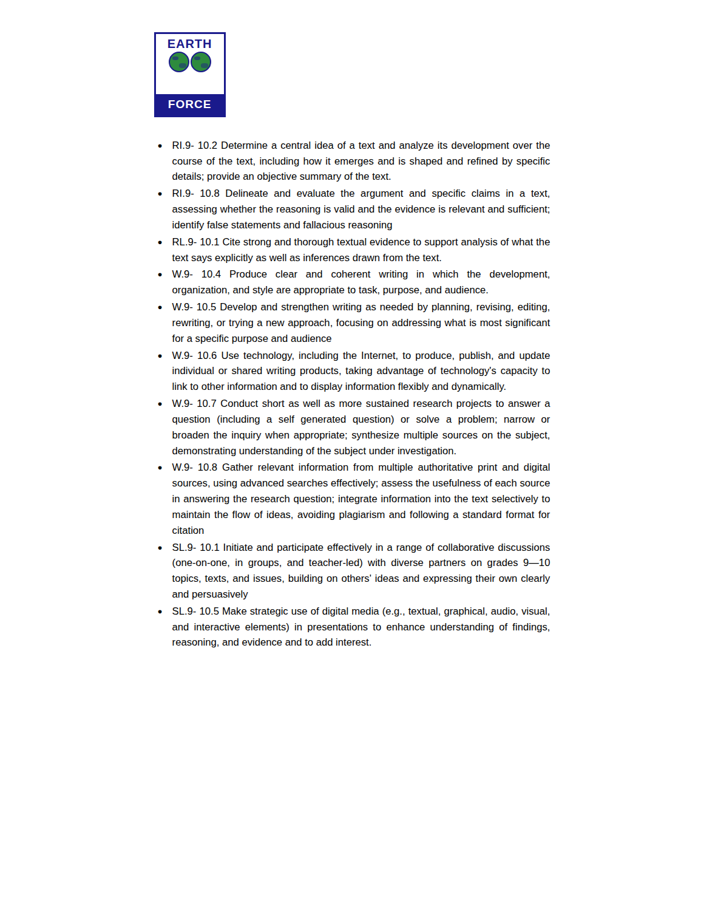EARTH
FORCE
RI.9- 10.2 Determine a central idea of a text and analyze its development over the course of the text, including how it emerges and is shaped and refined by specific details; provide an objective summary of the text.
RI.9- 10.8 Delineate and evaluate the argument and specific claims in a text, assessing whether the reasoning is valid and the evidence is relevant and sufficient; identify false statements and fallacious reasoning
RL.9- 10.1 Cite strong and thorough textual evidence to support analysis of what the text says explicitly as well as inferences drawn from the text.
W.9- 10.4 Produce clear and coherent writing in which the development, organization, and style are appropriate to task, purpose, and audience.
W.9- 10.5 Develop and strengthen writing as needed by planning, revising, editing, rewriting, or trying a new approach, focusing on addressing what is most significant for a specific purpose and audience
W.9- 10.6 Use technology, including the Internet, to produce, publish, and update individual or shared writing products, taking advantage of technology's capacity to link to other information and to display information flexibly and dynamically.
W.9- 10.7 Conduct short as well as more sustained research projects to answer a question (including a self generated question) or solve a problem; narrow or broaden the inquiry when appropriate; synthesize multiple sources on the subject, demonstrating understanding of the subject under investigation.
W.9- 10.8 Gather relevant information from multiple authoritative print and digital sources, using advanced searches effectively; assess the usefulness of each source in answering the research question; integrate information into the text selectively to maintain the flow of ideas, avoiding plagiarism and following a standard format for citation
SL.9- 10.1 Initiate and participate effectively in a range of collaborative discussions (one-on-one, in groups, and teacher-led) with diverse partners on grades 9—10 topics, texts, and issues, building on others' ideas and expressing their own clearly and persuasively
SL.9- 10.5 Make strategic use of digital media (e.g., textual, graphical, audio, visual, and interactive elements) in presentations to enhance understanding of findings, reasoning, and evidence and to add interest.